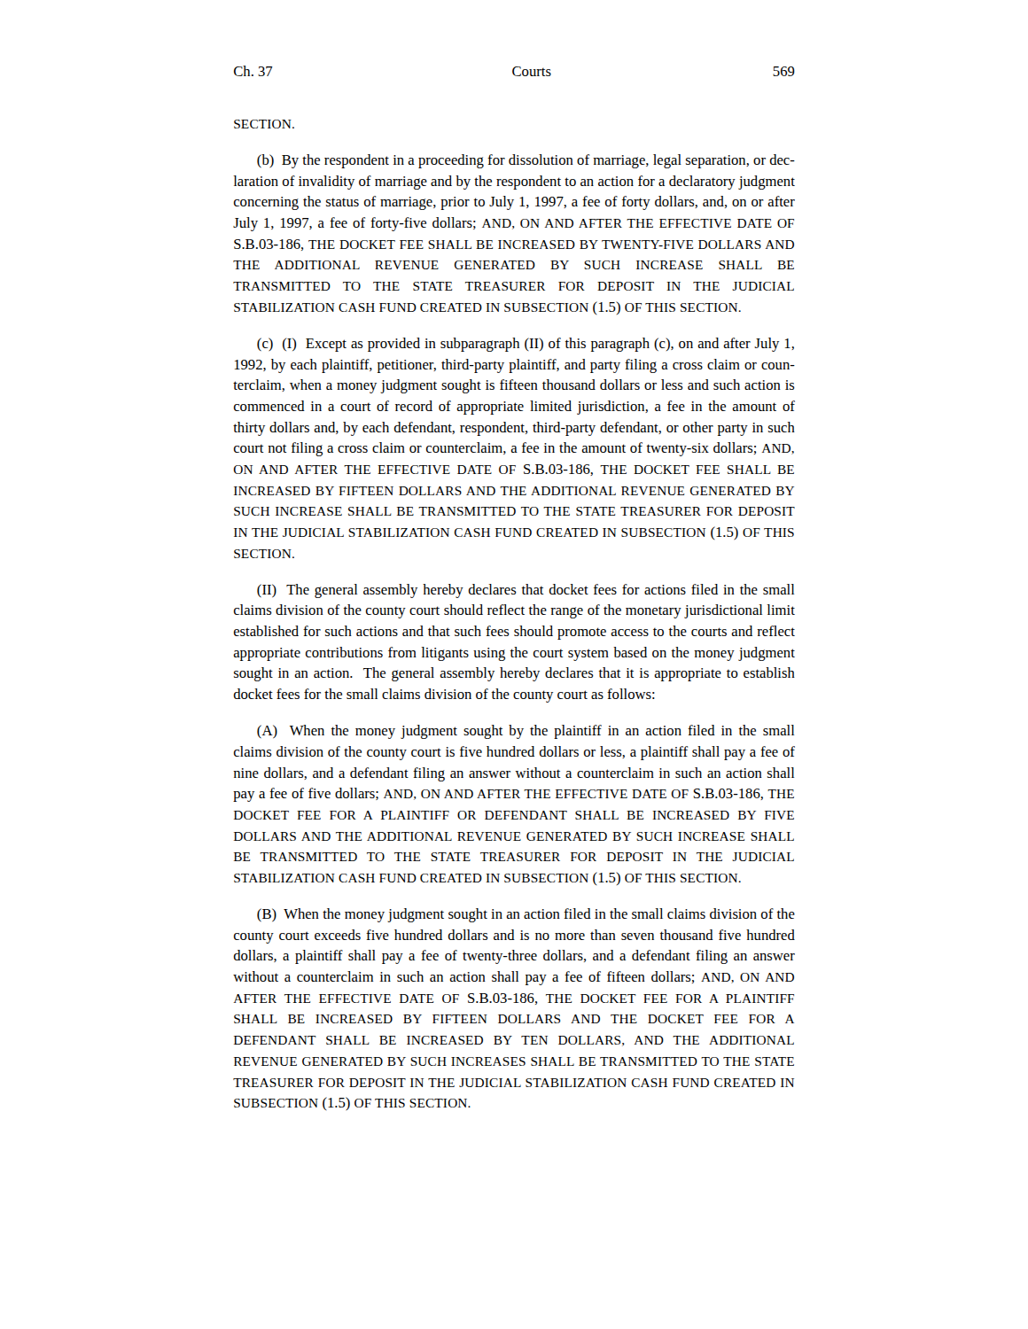Ch. 37
Courts
569
Section.
(b) By the respondent in a proceeding for dissolution of marriage, legal separation, or declaration of invalidity of marriage and by the respondent to an action for a declaratory judgment concerning the status of marriage, prior to July 1, 1997, a fee of forty dollars, and, on or after July 1, 1997, a fee of forty-five dollars; and, on and after the effective date of S.B.03-186, the docket fee shall be increased by twenty-five dollars and the additional revenue generated by such increase shall be transmitted to the state treasurer for deposit in the judicial stabilization cash fund created in subsection (1.5) of this section.
(c) (I) Except as provided in subparagraph (II) of this paragraph (c), on and after July 1, 1992, by each plaintiff, petitioner, third-party plaintiff, and party filing a cross claim or counterclaim, when a money judgment sought is fifteen thousand dollars or less and such action is commenced in a court of record of appropriate limited jurisdiction, a fee in the amount of thirty dollars and, by each defendant, respondent, third-party defendant, or other party in such court not filing a cross claim or counterclaim, a fee in the amount of twenty-six dollars; and, on and after the effective date of S.B.03-186, the docket fee shall be increased by fifteen dollars and the additional revenue generated by such increase shall be transmitted to the state treasurer for deposit in the judicial stabilization cash fund created in subsection (1.5) of this section.
(II) The general assembly hereby declares that docket fees for actions filed in the small claims division of the county court should reflect the range of the monetary jurisdictional limit established for such actions and that such fees should promote access to the courts and reflect appropriate contributions from litigants using the court system based on the money judgment sought in an action. The general assembly hereby declares that it is appropriate to establish docket fees for the small claims division of the county court as follows:
(A) When the money judgment sought by the plaintiff in an action filed in the small claims division of the county court is five hundred dollars or less, a plaintiff shall pay a fee of nine dollars, and a defendant filing an answer without a counterclaim in such an action shall pay a fee of five dollars; and, on and after the effective date of S.B.03-186, the docket fee for a plaintiff or defendant shall be increased by five dollars and the additional revenue generated by such increase shall be transmitted to the state treasurer for deposit in the judicial stabilization cash fund created in subsection (1.5) of this section.
(B) When the money judgment sought in an action filed in the small claims division of the county court exceeds five hundred dollars and is no more than seven thousand five hundred dollars, a plaintiff shall pay a fee of twenty-three dollars, and a defendant filing an answer without a counterclaim in such an action shall pay a fee of fifteen dollars; and, on and after the effective date of S.B.03-186, the docket fee for a plaintiff shall be increased by fifteen dollars and the docket fee for a defendant shall be increased by ten dollars, and the additional revenue generated by such increases shall be transmitted to the state treasurer for deposit in the judicial stabilization cash fund created in subsection (1.5) of this section.